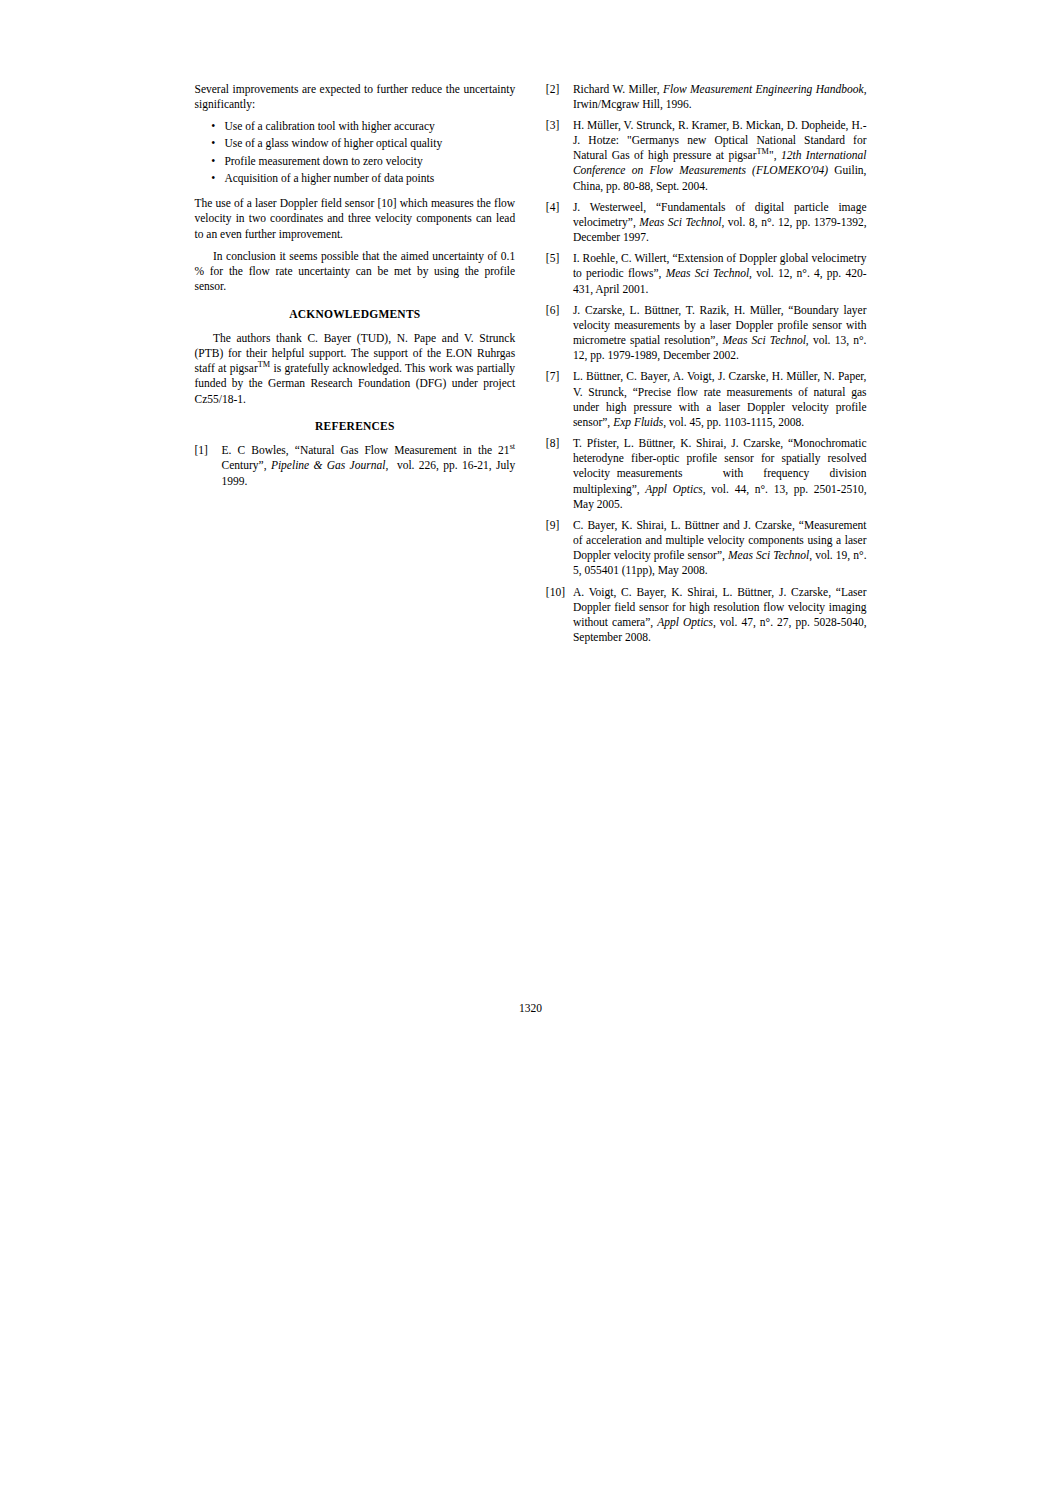Several improvements are expected to further reduce the uncertainty significantly:
Use of a calibration tool with higher accuracy
Use of a glass window of higher optical quality
Profile measurement down to zero velocity
Acquisition of a higher number of data points
The use of a laser Doppler field sensor [10] which measures the flow velocity in two coordinates and three velocity components can lead to an even further improvement.
In conclusion it seems possible that the aimed uncertainty of 0.1 % for the flow rate uncertainty can be met by using the profile sensor.
Acknowledgments
The authors thank C. Bayer (TUD), N. Pape and V. Strunck (PTB) for their helpful support. The support of the E.ON Ruhrgas staff at pigsarTM is gratefully acknowledged. This work was partially funded by the German Research Foundation (DFG) under project Cz55/18-1.
References
[1] E. C Bowles, “Natural Gas Flow Measurement in the 21st Century”, Pipeline & Gas Journal, vol. 226, pp. 16-21, July 1999.
[2] Richard W. Miller, Flow Measurement Engineering Handbook, Irwin/Mcgraw Hill, 1996.
[3] H. Müller, V. Strunck, R. Kramer, B. Mickan, D. Dopheide, H.-J. Hotze: "Germanys new Optical National Standard for Natural Gas of high pressure at pigsarTM", 12th International Conference on Flow Measurements (FLOMEKO'04) Guilin, China, pp. 80-88, Sept. 2004.
[4] J. Westerweel, “Fundamentals of digital particle image velocimetry”, Meas Sci Technol, vol. 8, n°. 12, pp. 1379-1392, December 1997.
[5] I. Roehle, C. Willert, “Extension of Doppler global velocimetry to periodic flows”, Meas Sci Technol, vol. 12, n°. 4, pp. 420-431, April 2001.
[6] J. Czarske, L. Büttner, T. Razik, H. Müller, “Boundary layer velocity measurements by a laser Doppler profile sensor with micrometre spatial resolution”, Meas Sci Technol, vol. 13, n°. 12, pp. 1979-1989, December 2002.
[7] L. Büttner, C. Bayer, A. Voigt, J. Czarske, H. Müller, N. Paper, V. Strunck, “Precise flow rate measurements of natural gas under high pressure with a laser Doppler velocity profile sensor”, Exp Fluids, vol. 45, pp. 1103-1115, 2008.
[8] T. Pfister, L. Büttner, K. Shirai, J. Czarske, “Monochromatic heterodyne fiber-optic profile sensor for spatially resolved velocity measurements with frequency division multiplexing”, Appl Optics, vol. 44, n°. 13, pp. 2501-2510, May 2005.
[9] C. Bayer, K. Shirai, L. Büttner and J. Czarske, “Measurement of acceleration and multiple velocity components using a laser Doppler velocity profile sensor”, Meas Sci Technol, vol. 19, n°. 5, 055401 (11pp), May 2008.
[10] A. Voigt, C. Bayer, K. Shirai, L. Büttner, J. Czarske, “Laser Doppler field sensor for high resolution flow velocity imaging without camera”, Appl Optics, vol. 47, n°. 27, pp. 5028-5040, September 2008.
1320